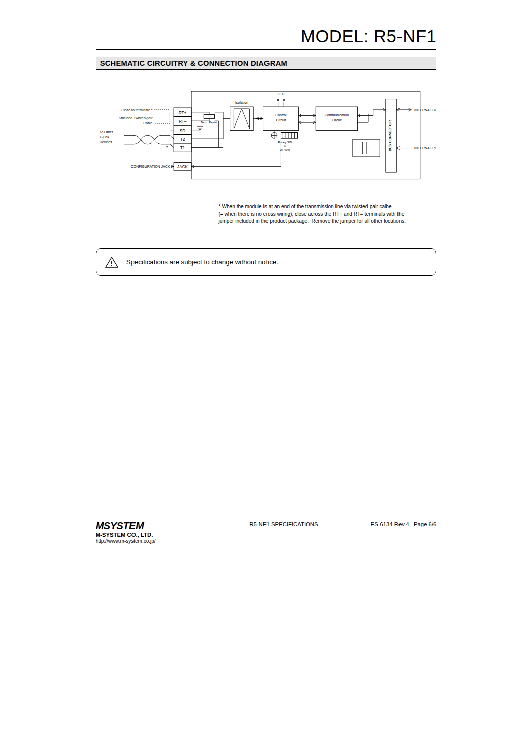MODEL: R5-NF1
SCHEMATIC CIRCUITRY & CONNECTION DIAGRAM
RT+ RT– SD T2 T1 JACK Close to terminate.* Shielded Twisted-pair Cable To Other T-Link Devices – + Term. Resist. Isolation Control Circuit LED Communication Circuit Rotary SW & DIP SW BUS CONNECTOR INTERNAL BUS INTERNAL POWER CONFIGURATION JACK
*When the module is at an end of the transmission line via twisted-pair calbe
(= when there is no cross wiring), close across the RT+ and RT– terminals with the
jumper included in the product package. Remove the jumper for all other locations.
Specifications are subject to change without notice.
MSYSTEM
M-SYSTEM CO., LTD.
http://www.m-system.co.jp/
R5-NF1 SPECIFICATIONS
ES-6134 Rev.4 Page 6/6